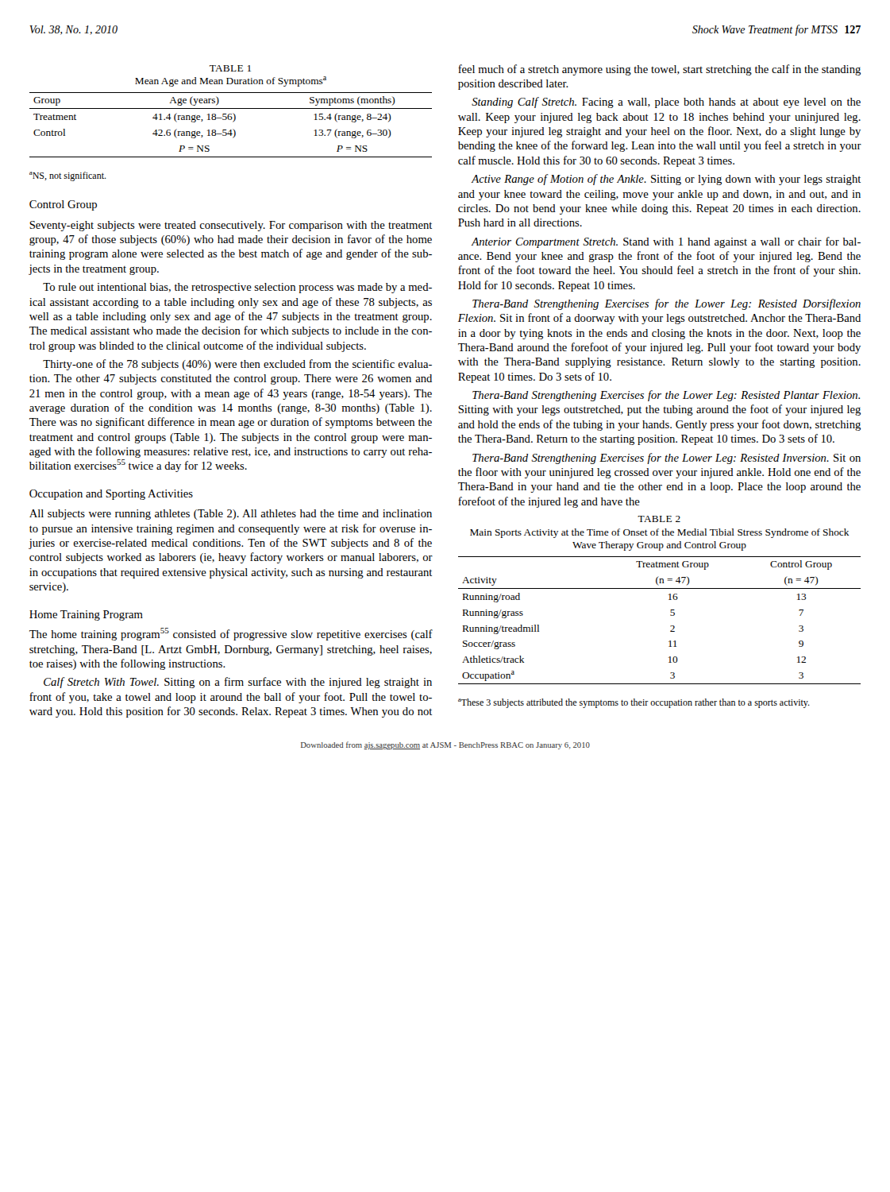Vol. 38, No. 1, 2010
Shock Wave Treatment for MTSS127
TABLE 1 Mean Age and Mean Duration of Symptoms a
| Group | Age (years) | Symptoms (months) |
| --- | --- | --- |
| Treatment | 41.4 (range, 18–56) | 15.4 (range, 8–24) |
| Control | 42.6 (range, 18–54) | 13.7 (range, 6–30) |
| | P = NS | P = NS |
aNS, not significant.
Control Group
Seventy-eight subjects were treated consecutively. For comparison with the treatment group, 47 of those subjects (60%) who had made their decision in favor of the home training program alone were selected as the best match of age and gender of the subjects in the treatment group.
To rule out intentional bias, the retrospective selection process was made by a medical assistant according to a table including only sex and age of these 78 subjects, as well as a table including only sex and age of the 47 subjects in the treatment group. The medical assistant who made the decision for which subjects to include in the control group was blinded to the clinical outcome of the individual subjects.
Thirty-one of the 78 subjects (40%) were then excluded from the scientific evaluation. The other 47 subjects constituted the control group. There were 26 women and 21 men in the control group, with a mean age of 43 years (range, 18-54 years). The average duration of the condition was 14 months (range, 8-30 months) (Table 1). There was no significant difference in mean age or duration of symptoms between the treatment and control groups (Table 1). The subjects in the control group were managed with the following measures: relative rest, ice, and instructions to carry out rehabilitation exercises55 twice a day for 12 weeks.
Occupation and Sporting Activities
All subjects were running athletes (Table 2). All athletes had the time and inclination to pursue an intensive training regimen and consequently were at risk for overuse injuries or exercise-related medical conditions. Ten of the SWT subjects and 8 of the control subjects worked as laborers (ie, heavy factory workers or manual laborers, or in occupations that required extensive physical activity, such as nursing and restaurant service).
Home Training Program
The home training program55 consisted of progressive slow repetitive exercises (calf stretching, Thera-Band [L. Artzt GmbH, Dornburg, Germany] stretching, heel raises, toe raises) with the following instructions.
Calf Stretch With Towel. Sitting on a firm surface with the injured leg straight in front of you, take a towel and loop it around the ball of your foot. Pull the towel toward you. Hold this position for 30 seconds. Relax. Repeat 3 times. When you do not feel much of a stretch anymore using the towel, start stretching the calf in the standing position described later.
Standing Calf Stretch. Facing a wall, place both hands at about eye level on the wall. Keep your injured leg back about 12 to 18 inches behind your uninjured leg. Keep your injured leg straight and your heel on the floor. Next, do a slight lunge by bending the knee of the forward leg. Lean into the wall until you feel a stretch in your calf muscle. Hold this for 30 to 60 seconds. Repeat 3 times.
Active Range of Motion of the Ankle. Sitting or lying down with your legs straight and your knee toward the ceiling, move your ankle up and down, in and out, and in circles. Do not bend your knee while doing this. Repeat 20 times in each direction. Push hard in all directions.
Anterior Compartment Stretch. Stand with 1 hand against a wall or chair for balance. Bend your knee and grasp the front of the foot of your injured leg. Bend the front of the foot toward the heel. You should feel a stretch in the front of your shin. Hold for 10 seconds. Repeat 10 times.
Thera-Band Strengthening Exercises for the Lower Leg: Resisted Dorsiflexion Flexion. Sit in front of a doorway with your legs outstretched. Anchor the Thera-Band in a door by tying knots in the ends and closing the knots in the door. Next, loop the Thera-Band around the forefoot of your injured leg. Pull your foot toward your body with the Thera-Band supplying resistance. Return slowly to the starting position. Repeat 10 times. Do 3 sets of 10.
Thera-Band Strengthening Exercises for the Lower Leg: Resisted Plantar Flexion. Sitting with your legs outstretched, put the tubing around the foot of your injured leg and hold the ends of the tubing in your hands. Gently press your foot down, stretching the Thera-Band. Return to the starting position. Repeat 10 times. Do 3 sets of 10.
Thera-Band Strengthening Exercises for the Lower Leg: Resisted Inversion. Sit on the floor with your uninjured leg crossed over your injured ankle. Hold one end of the Thera-Band in your hand and tie the other end in a loop. Place the loop around the forefoot of the injured leg and have the
TABLE 2 Main Sports Activity at the Time of Onset of the Medial Tibial Stress Syndrome of Shock Wave Therapy Group and Control Group
| | Treatment Group | Control Group |
| --- | --- | --- |
| Activity | (n = 47) | (n = 47) |
| Running/road | 16 | 13 |
| Running/grass | 5 | 7 |
| Running/treadmill | 2 | 3 |
| Soccer/grass | 11 | 9 |
| Athletics/track | 10 | 12 |
| Occupation a | 3 | 3 |
aThese 3 subjects attributed the symptoms to their occupation rather than to a sports activity.
Downloaded from ajs.sagepub.com at AJSM - BenchPress RBAC on January 6, 2010